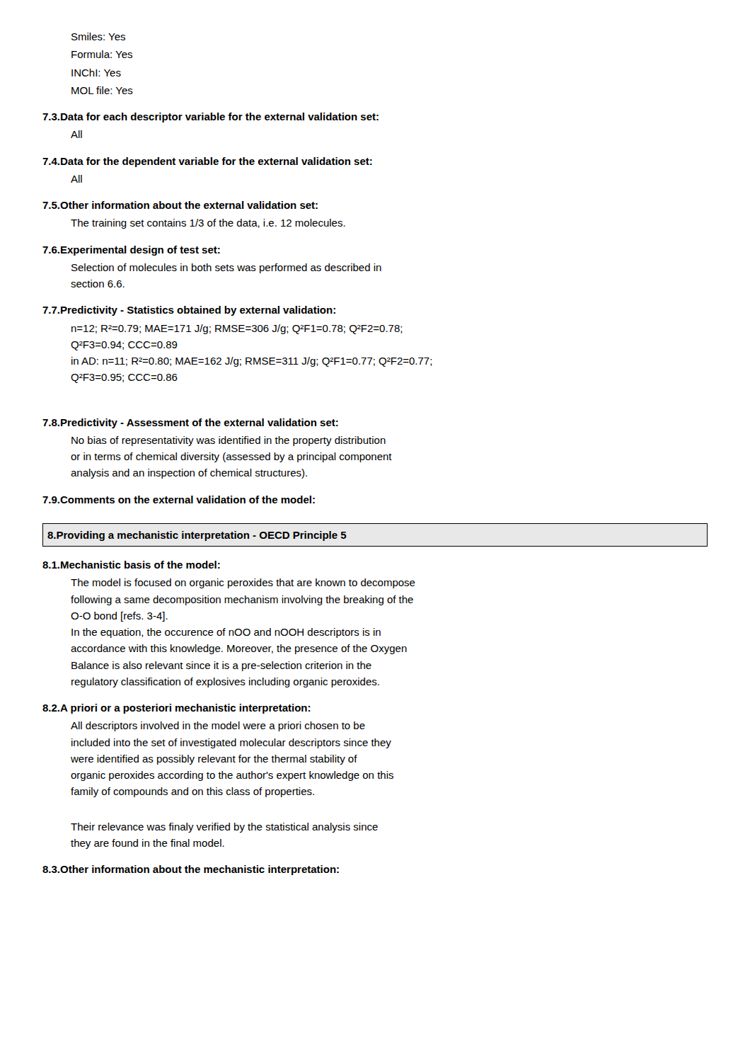Smiles: Yes
Formula: Yes
INChI: Yes
MOL file: Yes
7.3.Data for each descriptor variable for the external validation set:
All
7.4.Data for the dependent variable for the external validation set:
All
7.5.Other information about the external validation set:
The training set contains 1/3 of the data, i.e. 12 molecules.
7.6.Experimental design of test set:
Selection of molecules in both sets was performed as described in
section 6.6.
7.7.Predictivity - Statistics obtained by external validation:
n=12; R²=0.79; MAE=171 J/g; RMSE=306 J/g; Q²F1=0.78; Q²F2=0.78;
Q²F3=0.94; CCC=0.89
in AD: n=11; R²=0.80; MAE=162 J/g; RMSE=311 J/g; Q²F1=0.77; Q²F2=0.77;
Q²F3=0.95; CCC=0.86
7.8.Predictivity - Assessment of the external validation set:
No bias of representativity was identified in the property distribution
or in terms of chemical diversity (assessed by a principal component
analysis and an inspection of chemical structures).
7.9.Comments on the external validation of the model:
8.Providing a mechanistic interpretation - OECD Principle 5
8.1.Mechanistic basis of the model:
The model is focused on organic peroxides that are known to decompose
following a same decomposition mechanism involving the breaking of the
O-O bond [refs. 3-4].
In the equation, the occurence of nOO and nOOH descriptors is in
accordance with this knowledge. Moreover, the presence of the Oxygen
Balance is also relevant since it is a pre-selection criterion in the
regulatory classification of explosives including organic peroxides.
8.2.A priori or a posteriori mechanistic interpretation:
All descriptors involved in the model were a priori chosen to be
included into the set of investigated molecular descriptors since they
were identified as possibly relevant for the thermal stability of
organic peroxides according to the author's expert knowledge on this
family of compounds and on this class of properties.
Their relevance was finaly verified by the statistical analysis since
they are found in the final model.
8.3.Other information about the mechanistic interpretation: